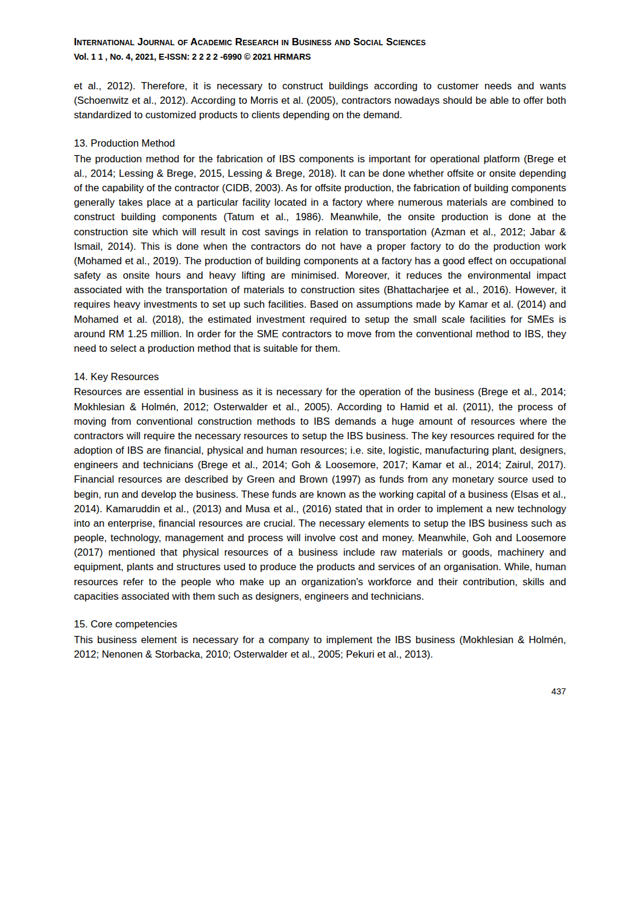International Journal of Academic Research in Business and Social Sciences
Vol. 1 1 , No. 4, 2021, E-ISSN: 2 2 2 2 -6990 © 2021 HRMARS
et al., 2012). Therefore, it is necessary to construct buildings according to customer needs and wants (Schoenwitz et al., 2012). According to Morris et al. (2005), contractors nowadays should be able to offer both standardized to customized products to clients depending on the demand.
13. Production Method
The production method for the fabrication of IBS components is important for operational platform (Brege et al., 2014; Lessing & Brege, 2015, Lessing & Brege, 2018). It can be done whether offsite or onsite depending of the capability of the contractor (CIDB, 2003). As for offsite production, the fabrication of building components generally takes place at a particular facility located in a factory where numerous materials are combined to construct building components (Tatum et al., 1986). Meanwhile, the onsite production is done at the construction site which will result in cost savings in relation to transportation (Azman et al., 2012; Jabar & Ismail, 2014). This is done when the contractors do not have a proper factory to do the production work (Mohamed et al., 2019). The production of building components at a factory has a good effect on occupational safety as onsite hours and heavy lifting are minimised. Moreover, it reduces the environmental impact associated with the transportation of materials to construction sites (Bhattacharjee et al., 2016). However, it requires heavy investments to set up such facilities. Based on assumptions made by Kamar et al. (2014) and Mohamed et al. (2018), the estimated investment required to setup the small scale facilities for SMEs is around RM 1.25 million. In order for the SME contractors to move from the conventional method to IBS, they need to select a production method that is suitable for them.
14. Key Resources
Resources are essential in business as it is necessary for the operation of the business (Brege et al., 2014; Mokhlesian & Holmén, 2012; Osterwalder et al., 2005). According to Hamid et al. (2011), the process of moving from conventional construction methods to IBS demands a huge amount of resources where the contractors will require the necessary resources to setup the IBS business. The key resources required for the adoption of IBS are financial, physical and human resources; i.e. site, logistic, manufacturing plant, designers, engineers and technicians (Brege et al., 2014; Goh & Loosemore, 2017; Kamar et al., 2014; Zairul, 2017). Financial resources are described by Green and Brown (1997) as funds from any monetary source used to begin, run and develop the business. These funds are known as the working capital of a business (Elsas et al., 2014). Kamaruddin et al., (2013) and Musa et al., (2016) stated that in order to implement a new technology into an enterprise, financial resources are crucial. The necessary elements to setup the IBS business such as people, technology, management and process will involve cost and money. Meanwhile, Goh and Loosemore (2017) mentioned that physical resources of a business include raw materials or goods, machinery and equipment, plants and structures used to produce the products and services of an organisation. While, human resources refer to the people who make up an organization's workforce and their contribution, skills and capacities associated with them such as designers, engineers and technicians.
15. Core competencies
This business element is necessary for a company to implement the IBS business (Mokhlesian & Holmén, 2012; Nenonen & Storbacka, 2010; Osterwalder et al., 2005; Pekuri et al., 2013).
437